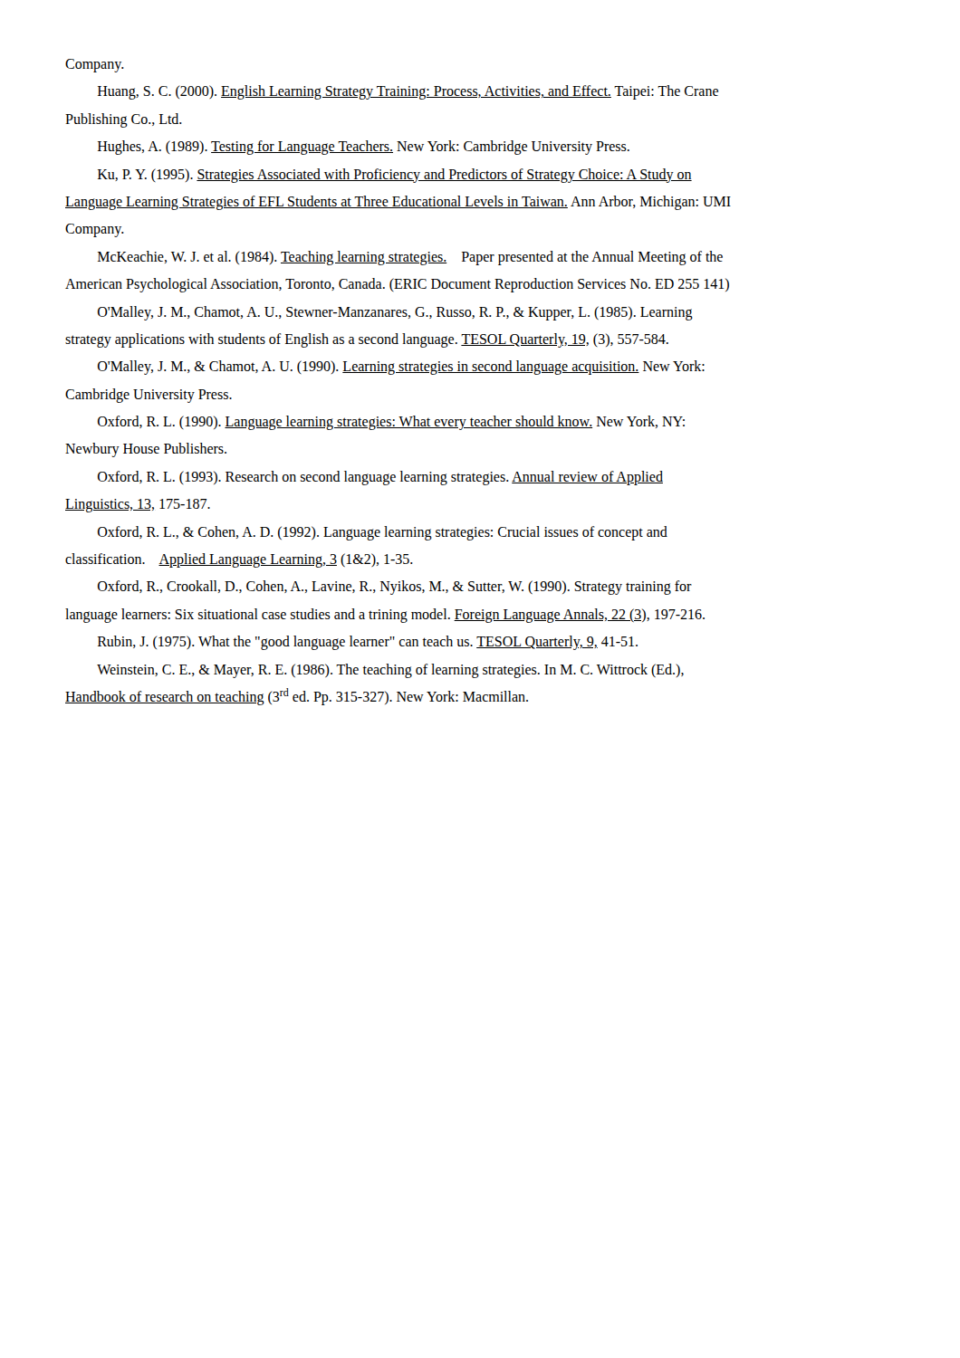Company.
Huang, S. C. (2000). English Learning Strategy Training: Process, Activities, and Effect. Taipei: The Crane Publishing Co., Ltd.
Hughes, A. (1989). Testing for Language Teachers. New York: Cambridge University Press.
Ku, P. Y. (1995). Strategies Associated with Proficiency and Predictors of Strategy Choice: A Study on Language Learning Strategies of EFL Students at Three Educational Levels in Taiwan. Ann Arbor, Michigan: UMI Company.
McKeachie, W. J. et al. (1984). Teaching learning strategies. Paper presented at the Annual Meeting of the American Psychological Association, Toronto, Canada. (ERIC Document Reproduction Services No. ED 255 141)
O'Malley, J. M., Chamot, A. U., Stewner-Manzanares, G., Russo, R. P., & Kupper, L. (1985). Learning strategy applications with students of English as a second language. TESOL Quarterly, 19, (3), 557-584.
O'Malley, J. M., & Chamot, A. U. (1990). Learning strategies in second language acquisition. New York: Cambridge University Press.
Oxford, R. L. (1990). Language learning strategies: What every teacher should know. New York, NY: Newbury House Publishers.
Oxford, R. L. (1993). Research on second language learning strategies. Annual review of Applied Linguistics, 13, 175-187.
Oxford, R. L., & Cohen, A. D. (1992). Language learning strategies: Crucial issues of concept and classification. Applied Language Learning, 3 (1&2), 1-35.
Oxford, R., Crookall, D., Cohen, A., Lavine, R., Nyikos, M., & Sutter, W. (1990). Strategy training for language learners: Six situational case studies and a trining model. Foreign Language Annals, 22 (3), 197-216.
Rubin, J. (1975). What the "good language learner" can teach us. TESOL Quarterly, 9, 41-51.
Weinstein, C. E., & Mayer, R. E. (1986). The teaching of learning strategies. In M. C. Wittrock (Ed.), Handbook of research on teaching (3rd ed. Pp. 315-327). New York: Macmillan.